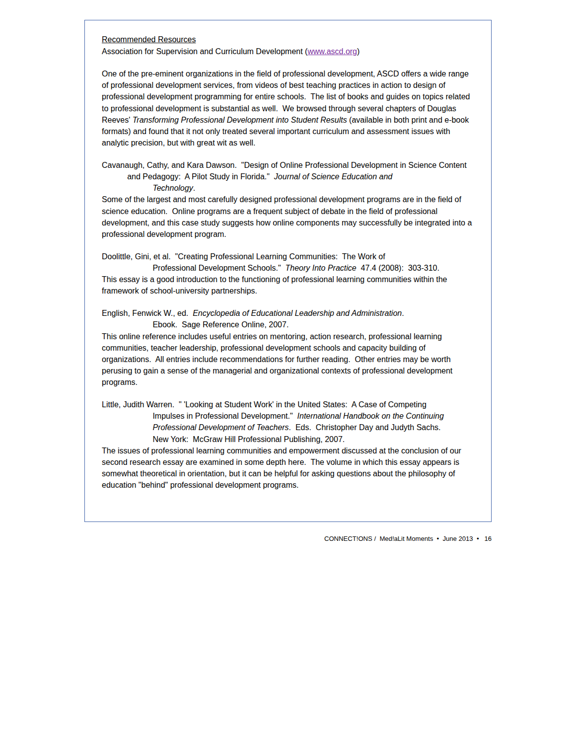Recommended Resources
Association for Supervision and Curriculum Development (www.ascd.org)
One of the pre-eminent organizations in the field of professional development, ASCD offers a wide range of professional development services, from videos of best teaching practices in action to design of professional development programming for entire schools. The list of books and guides on topics related to professional development is substantial as well. We browsed through several chapters of Douglas Reeves' Transforming Professional Development into Student Results (available in both print and e-book formats) and found that it not only treated several important curriculum and assessment issues with analytic precision, but with great wit as well.
Cavanaugh, Cathy, and Kara Dawson. "Design of Online Professional Development in Science Content and Pedagogy: A Pilot Study in Florida." Journal of Science Education and Technology.
Some of the largest and most carefully designed professional development programs are in the field of science education. Online programs are a frequent subject of debate in the field of professional development, and this case study suggests how online components may successfully be integrated into a professional development program.
Doolittle, Gini, et al. "Creating Professional Learning Communities: The Work ofProfessional Development Schools." Theory Into Practice 47.4 (2008): 303-310.
This essay is a good introduction to the functioning of professional learning communities within the framework of school-university partnerships.
English, Fenwick W., ed. Encyclopedia of Educational Leadership and Administration.Ebook. Sage Reference Online, 2007.
This online reference includes useful entries on mentoring, action research, professional learning communities, teacher leadership, professional development schools and capacity building of organizations. All entries include recommendations for further reading. Other entries may be worth perusing to gain a sense of the managerial and organizational contexts of professional development programs.
Little, Judith Warren. " 'Looking at Student Work' in the United States: A Case of CompetingImpulses in Professional Development." International Handbook on the Continuing Professional Development of Teachers. Eds. Christopher Day and Judyth Sachs. New York: McGraw Hill Professional Publishing, 2007.
The issues of professional learning communities and empowerment discussed at the conclusion of our second research essay are examined in some depth here. The volume in which this essay appears is somewhat theoretical in orientation, but it can be helpful for asking questions about the philosophy of education "behind" professional development programs.
CONNECT!ONS / Med!aLit Moments • June 2013 • 16